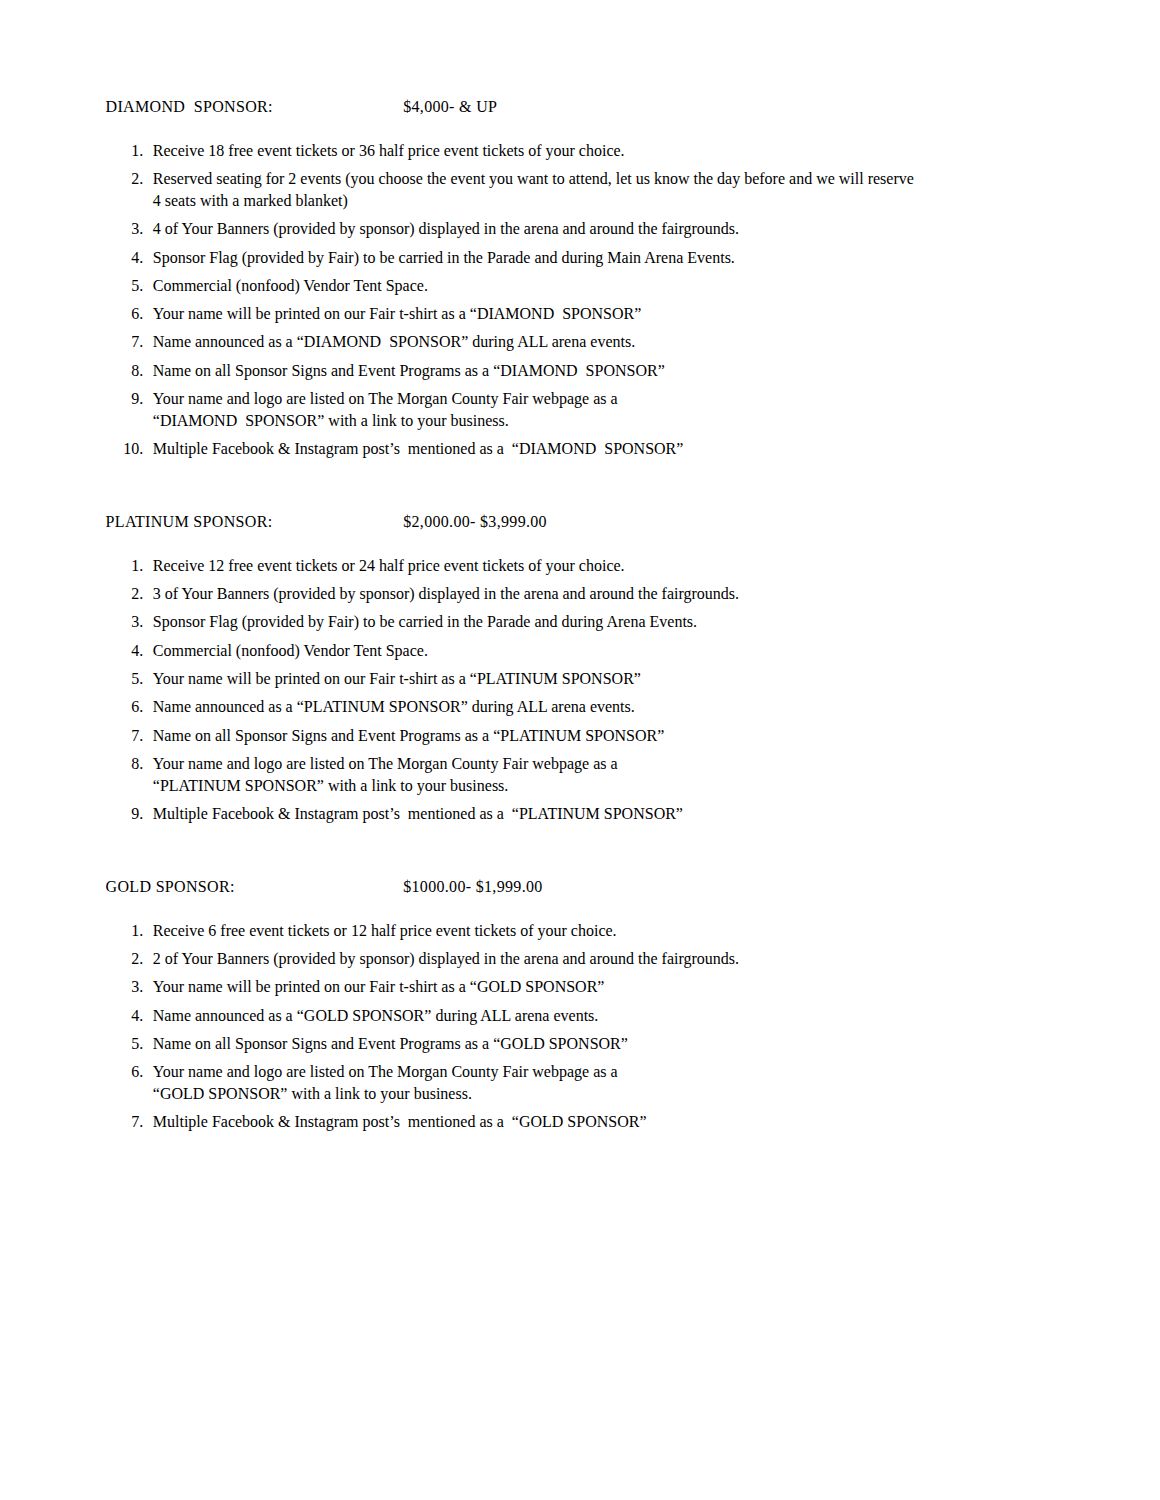DIAMOND SPONSOR:$4,000- & UP
Receive 18 free event tickets or 36 half price event tickets of your choice.
Reserved seating for 2 events (you choose the event you want to attend, let us know the day before and we will reserve 4 seats with a marked blanket)
4 of Your Banners (provided by sponsor) displayed in the arena and around the fairgrounds.
Sponsor Flag (provided by Fair) to be carried in the Parade and during Main Arena Events.
Commercial (nonfood) Vendor Tent Space.
Your name will be printed on our Fair t-shirt as a “DIAMOND SPONSOR”
Name announced as a “DIAMOND SPONSOR” during ALL arena events.
Name on all Sponsor Signs and Event Programs as a “DIAMOND SPONSOR”
Your name and logo are listed on The Morgan County Fair webpage as a “DIAMOND SPONSOR” with a link to your business.
Multiple Facebook & Instagram post’s mentioned as a “DIAMOND SPONSOR”
PLATINUM SPONSOR:$2,000.00- $3,999.00
Receive 12 free event tickets or 24 half price event tickets of your choice.
3 of Your Banners (provided by sponsor) displayed in the arena and around the fairgrounds.
Sponsor Flag (provided by Fair) to be carried in the Parade and during Arena Events.
Commercial (nonfood) Vendor Tent Space.
Your name will be printed on our Fair t-shirt as a “PLATINUM SPONSOR”
Name announced as a “PLATINUM SPONSOR” during ALL arena events.
Name on all Sponsor Signs and Event Programs as a “PLATINUM SPONSOR”
Your name and logo are listed on The Morgan County Fair webpage as a “PLATINUM SPONSOR” with a link to your business.
Multiple Facebook & Instagram post’s mentioned as a “PLATINUM SPONSOR”
GOLD SPONSOR:$1000.00- $1,999.00
Receive 6 free event tickets or 12 half price event tickets of your choice.
2 of Your Banners (provided by sponsor) displayed in the arena and around the fairgrounds.
Your name will be printed on our Fair t-shirt as a “GOLD SPONSOR”
Name announced as a “GOLD SPONSOR” during ALL arena events.
Name on all Sponsor Signs and Event Programs as a “GOLD SPONSOR”
Your name and logo are listed on The Morgan County Fair webpage as a “GOLD SPONSOR” with a link to your business.
Multiple Facebook & Instagram post’s mentioned as a “GOLD SPONSOR”